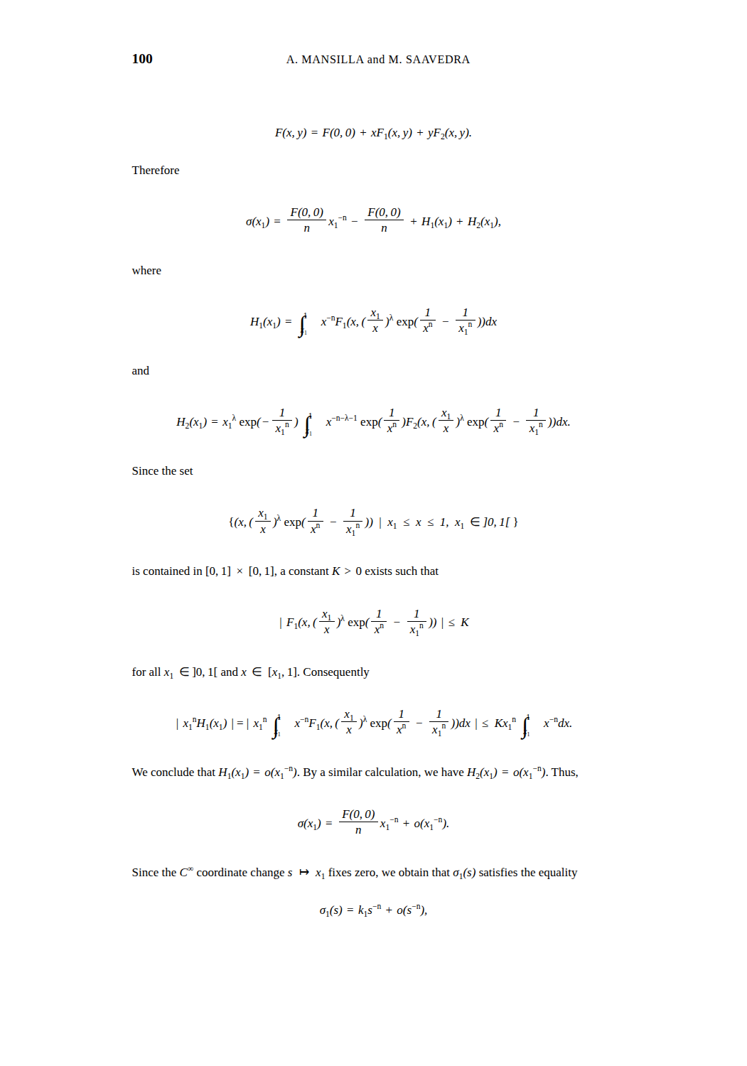100
A. MANSILLA and M. SAAVEDRA
F(x, y) = F(0, 0) + xF1(x, y) + yF2(x, y).
Therefore
σ(x1) = F(0, 0) nx1−n − F(0, 0) n + H1(x1) + H2(x1),
where
H1(x1) = ∫1 x1 x−nF1(x, (x1 x)λ exp(1 xn − 1 x1n))dx
and
H2(x1) = x1λ exp(−1 x1n) ∫1 x1 x−n−λ−1 exp(1 xn)F2(x, (x1 x)λ exp(1 xn − 1 x1n))dx.
Since the set
{(x, (x1 x)λ exp(1 xn − 1 x1n)) | x1 ≤ x ≤ 1, x1 ∈]0, 1[ }
is contained in [0, 1] × [0, 1], a constant K > 0 exists such that
| F1(x, (x1 x)λ exp(1 xn − 1 x1n)) |≤ K
for all x1 ∈]0, 1[ and x ∈ [x1, 1]. Consequently
| x1nH1(x1) |=| x1n ∫1 x1 x−nF1(x, (x1 x)λ exp(1 xn − 1 x1n))dx |≤ Kx1n ∫1 x1 x−ndx.
We conclude that H1(x1) = o(x1−n). By a similar calculation, we have H2(x1) = o(x1−n). Thus,
σ(x1) = F(0, 0) nx1−n + o(x1−n).
Since the C∞ coordinate change s ↦ x1 fixes zero, we obtain that σ1(s) satisfies the equality
σ1(s) = k1s−n + o(s−n),